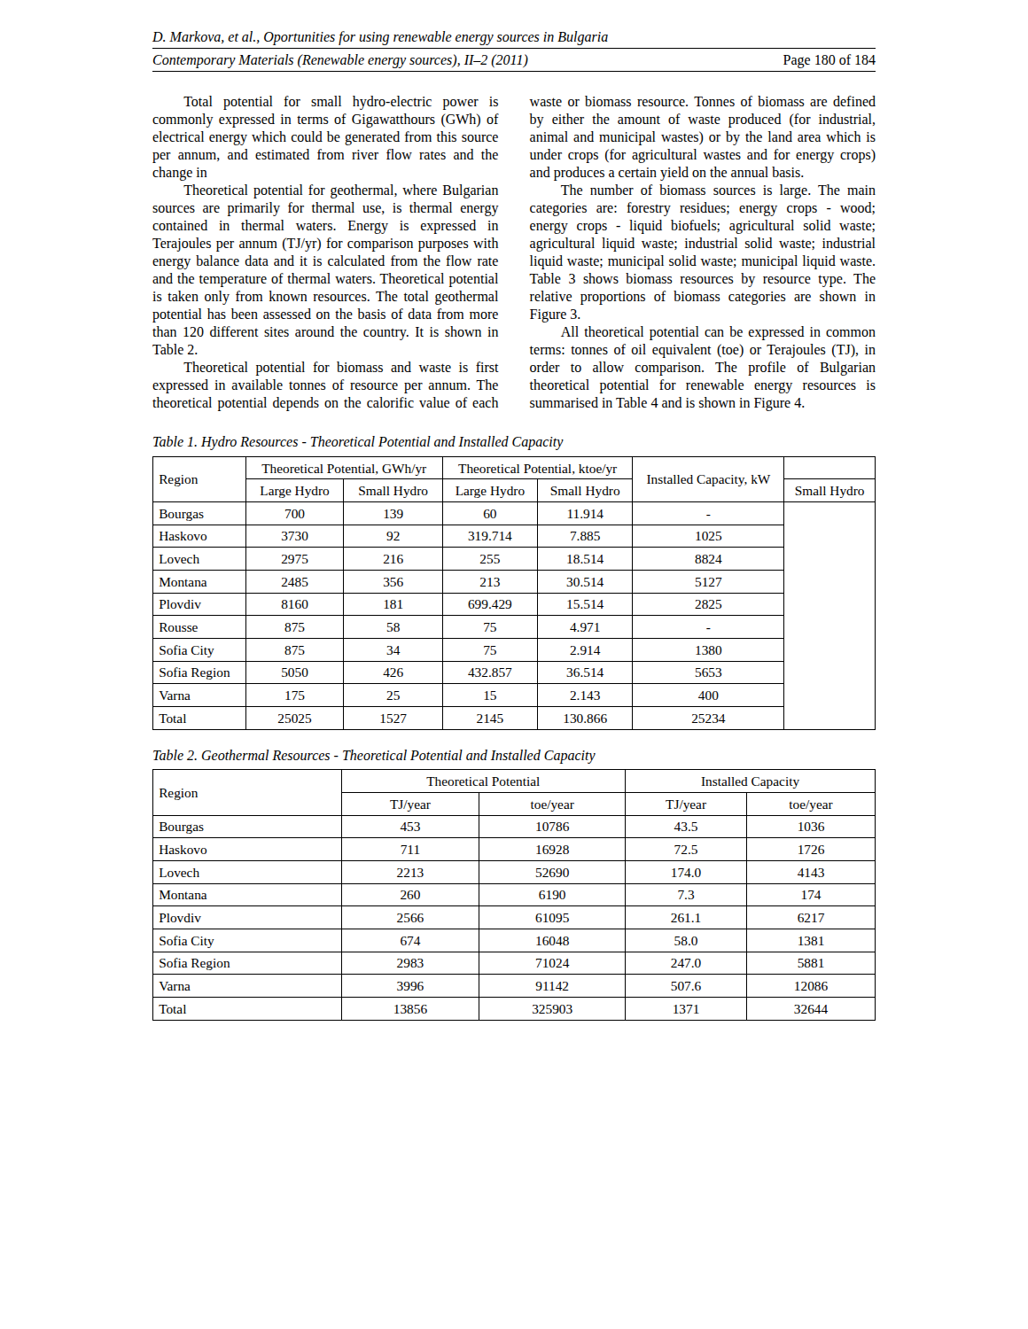D. Markova, et al., Oportunities for using renewable energy sources in Bulgaria
Contemporary Materials (Renewable energy sources), II–2 (2011) Page 180 of 184
Total potential for small hydro-electric power is commonly expressed in terms of Gigawatthours (GWh) of electrical energy which could be generated from this source per annum, and estimated from river flow rates and the change in
Theoretical potential for geothermal, where Bulgarian sources are primarily for thermal use, is thermal energy contained in thermal waters. Energy is expressed in Terajoules per annum (TJ/yr) for comparison purposes with energy balance data and it is calculated from the flow rate and the temperature of thermal waters. Theoretical potential is taken only from known resources. The total geothermal potential has been assessed on the basis of data from more than 120 different sites around the country. It is shown in Table 2.
Theoretical potential for biomass and waste is first expressed in available tonnes of resource per annum. The theoretical potential depends on the calorific value of each waste or biomass resource. Tonnes of biomass are defined by either the amount of waste produced (for industrial, animal and municipal wastes) or by the land area which is under crops (for agricultural wastes and for energy crops) and produces a certain yield on the annual basis.
The number of biomass sources is large. The main categories are: forestry residues; energy crops - wood; energy crops - liquid biofuels; agricultural solid waste; agricultural liquid waste; industrial solid waste; industrial liquid waste; municipal solid waste; municipal liquid waste. Table 3 shows biomass resources by resource type. The relative proportions of biomass categories are shown in Figure 3.
All theoretical potential can be expressed in common terms: tonnes of oil equivalent (toe) or Terajoules (TJ), in order to allow comparison. The profile of Bulgarian theoretical potential for renewable energy resources is summarised in Table 4 and is shown in Figure 4.
Table 1. Hydro Resources - Theoretical Potential and Installed Capacity
| Region | Theoretical Potential, GWh/yr | Theoretical Potential, ktoe/yr | Installed Capacity, kW |
| --- | --- | --- | --- |
| Large Hydro | Small Hydro | Large Hydro | Small Hydro | Small Hydro |
| Bourgas | 700 | 139 | 60 | 11.914 | - |
| Haskovo | 3730 | 92 | 319.714 | 7.885 | 1025 |
| Lovech | 2975 | 216 | 255 | 18.514 | 8824 |
| Montana | 2485 | 356 | 213 | 30.514 | 5127 |
| Plovdiv | 8160 | 181 | 699.429 | 15.514 | 2825 |
| Rousse | 875 | 58 | 75 | 4.971 | - |
| Sofia City | 875 | 34 | 75 | 2.914 | 1380 |
| Sofia Region | 5050 | 426 | 432.857 | 36.514 | 5653 |
| Varna | 175 | 25 | 15 | 2.143 | 400 |
| Total | 25025 | 1527 | 2145 | 130.866 | 25234 |
Table 2. Geothermal Resources - Theoretical Potential and Installed Capacity
| Region | Theoretical Potential | Installed Capacity |
| --- | --- | --- |
| TJ/year | toe/year | TJ/year | toe/year |
| Bourgas | 453 | 10786 | 43.5 | 1036 |
| Haskovo | 711 | 16928 | 72.5 | 1726 |
| Lovech | 2213 | 52690 | 174.0 | 4143 |
| Montana | 260 | 6190 | 7.3 | 174 |
| Plovdiv | 2566 | 61095 | 261.1 | 6217 |
| Sofia City | 674 | 16048 | 58.0 | 1381 |
| Sofia Region | 2983 | 71024 | 247.0 | 5881 |
| Varna | 3996 | 91142 | 507.6 | 12086 |
| Total | 13856 | 325903 | 1371 | 32644 |